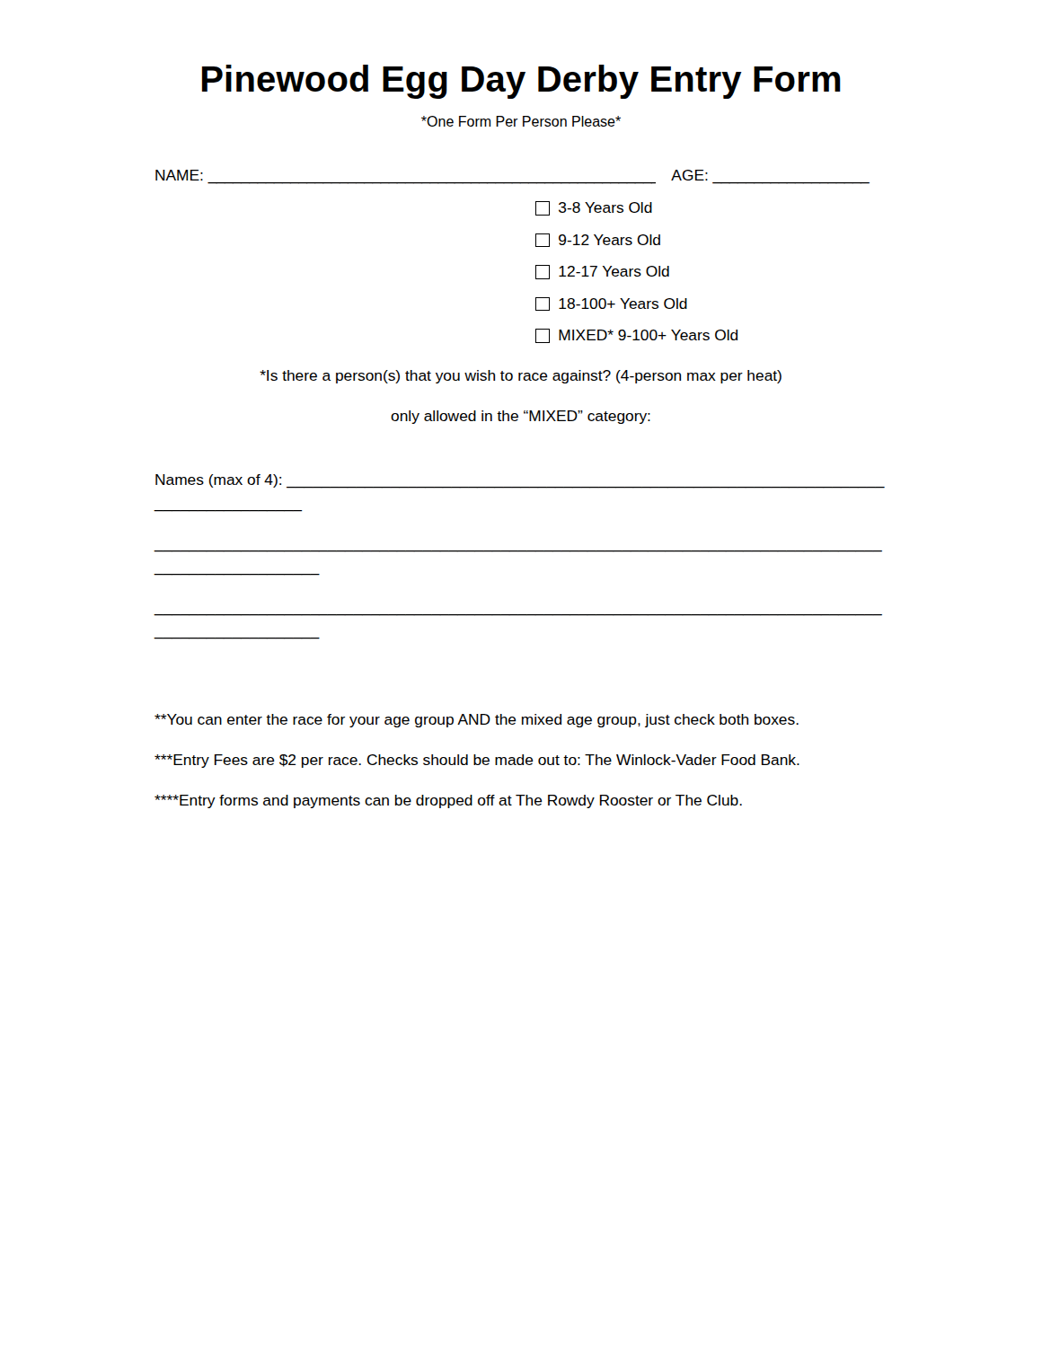Pinewood Egg Day Derby Entry Form
*One Form Per Person Please*
NAME: _______________________________________________________
AGE: ___________________
3-8 Years Old
9-12 Years Old
12-17 Years Old
18-100+ Years Old
MIXED* 9-100+ Years Old
*Is there a person(s) that you wish to race against? (4-person max per heat)
only allowed in the “MIXED” category:
Names (max of 4): ______________________________________________________________________________________
_______________________________________________________________________________________________________
_______________________________________________________________________________________________________
**You can enter the race for your age group AND the mixed age group, just check both boxes.
***Entry Fees are $2 per race. Checks should be made out to: The Winlock-Vader Food Bank.
****Entry forms and payments can be dropped off at The Rowdy Rooster or The Club.